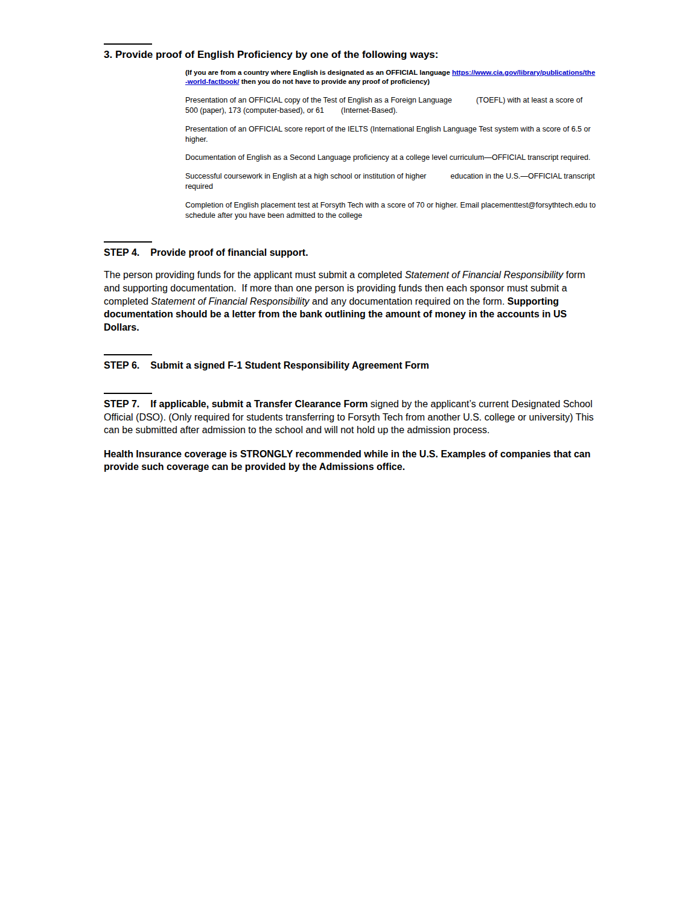3. Provide proof of English Proficiency by one of the following ways:
(If you are from a country where English is designated as an OFFICIAL language https://www.cia.gov/library/publications/the-world-factbook/ then you do not have to provide any proof of proficiency)
Presentation of an OFFICIAL copy of the Test of English as a Foreign Language (TOEFL) with at least a score of 500 (paper), 173 (computer-based), or 61 (Internet-Based).
Presentation of an OFFICIAL score report of the IELTS (International English Language Test system with a score of 6.5 or higher.
Documentation of English as a Second Language proficiency at a college level curriculum—OFFICIAL transcript required.
Successful coursework in English at a high school or institution of higher education in the U.S.—OFFICIAL transcript required
Completion of English placement test at Forsyth Tech with a score of 70 or higher. Email placementtest@forsythtech.edu to schedule after you have been admitted to the college
STEP 4. Provide proof of financial support.
The person providing funds for the applicant must submit a completed Statement of Financial Responsibility form and supporting documentation. If more than one person is providing funds then each sponsor must submit a completed Statement of Financial Responsibility and any documentation required on the form. Supporting documentation should be a letter from the bank outlining the amount of money in the accounts in US Dollars.
STEP 6. Submit a signed F-1 Student Responsibility Agreement Form
STEP 7. If applicable, submit a Transfer Clearance Form signed by the applicant’s current Designated School Official (DSO). (Only required for students transferring to Forsyth Tech from another U.S. college or university) This can be submitted after admission to the school and will not hold up the admission process.
Health Insurance coverage is STRONGLY recommended while in the U.S. Examples of companies that can provide such coverage can be provided by the Admissions office.